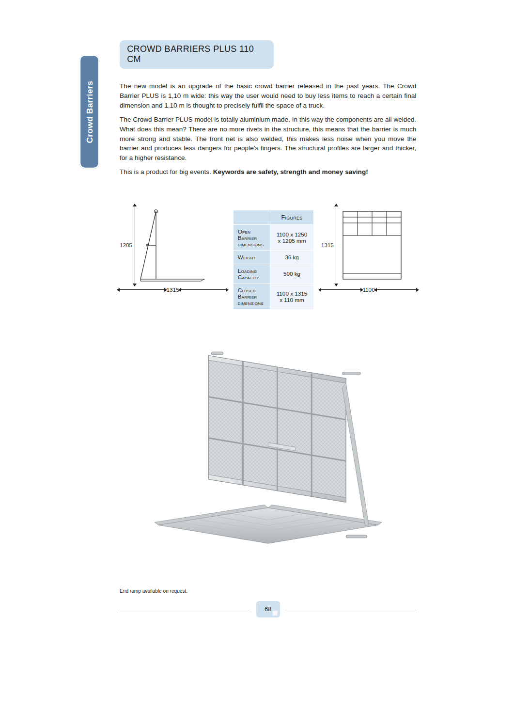Crowd Barriers
CROWD BARRIERS PLUS 110 CM
The new model is an upgrade of the basic crowd barrier released in the past years. The Crowd Barrier PLUS is 1,10 m wide: this way the user would need to buy less items to reach a certain final dimension and 1,10 m is thought to precisely fulfil the space of a truck.
The Crowd Barrier PLUS model is totally aluminium made. In this way the components are all welded. What does this mean? There are no more rivets in the structure, this means that the barrier is much more strong and stable. The front net is also welded, this makes less noise when you move the barrier and produces less dangers for people’s fingers. The structural profiles are larger and thicker, for a higher resistance.
This is a product for big events. Keywords are safety, strength and money saving!
1205
1315
| | Figures |
| --- | --- |
| Open Barrier dimensions | 1100 x 1250 x 1205 mm |
| Weight | 36 kg |
| Loading Capacity | 500 kg |
| Closed Barrier dimensions | 1100 x 1315 x 110 mm |
1315
1100
End ramp available on request.
68▣